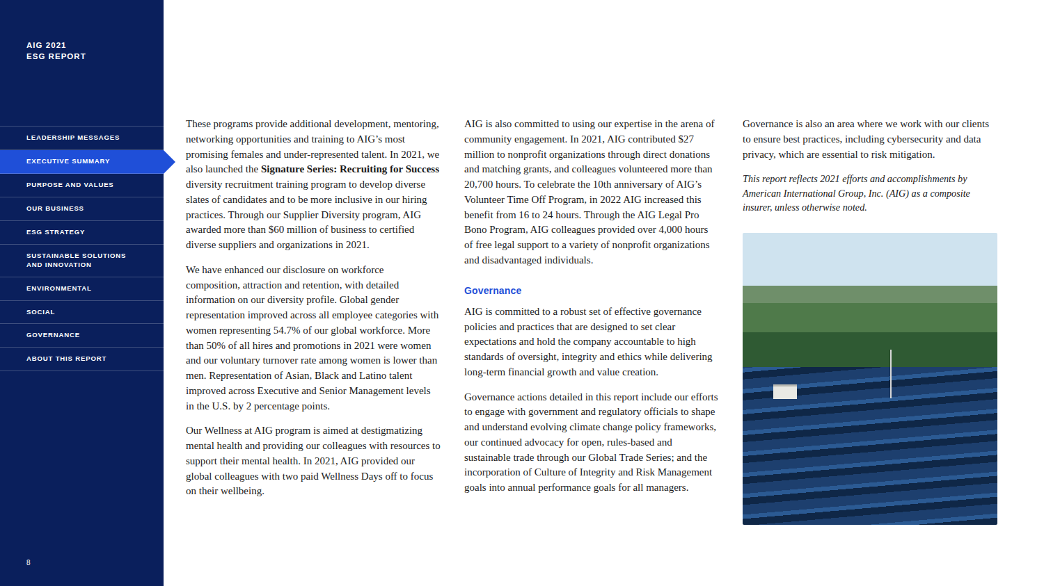AIG 2021
ESG REPORT
Leadership Messages
Executive Summary
Purpose and Values
Our Business
ESG Strategy
Sustainable Solutions
and Innovation
Environmental
Social
Governance
About This Report
8
These programs provide additional development, mentoring, networking opportunities and training to AIG’s most promising females and under-represented talent. In 2021, we also launched the Signature Series: Recruiting for Success diversity recruitment training program to develop diverse slates of candidates and to be more inclusive in our hiring practices. Through our Supplier Diversity program, AIG awarded more than $60 million of business to certified diverse suppliers and organizations in 2021.
We have enhanced our disclosure on workforce composition, attraction and retention, with detailed information on our diversity profile. Global gender representation improved across all employee categories with women representing 54.7% of our global workforce. More than 50% of all hires and promotions in 2021 were women and our voluntary turnover rate among women is lower than men. Representation of Asian, Black and Latino talent improved across Executive and Senior Management levels in the U.S. by 2 percentage points.
Our Wellness at AIG program is aimed at destigmatizing mental health and providing our colleagues with resources to support their mental health. In 2021, AIG provided our global colleagues with two paid Wellness Days off to focus on their wellbeing.
AIG is also committed to using our expertise in the arena of community engagement. In 2021, AIG contributed $27 million to nonprofit organizations through direct donations and matching grants, and colleagues volunteered more than 20,700 hours. To celebrate the 10th anniversary of AIG’s Volunteer Time Off Program, in 2022 AIG increased this benefit from 16 to 24 hours. Through the AIG Legal Pro Bono Program, AIG colleagues provided over 4,000 hours of free legal support to a variety of nonprofit organizations and disadvantaged individuals.
Governance
AIG is committed to a robust set of effective governance policies and practices that are designed to set clear expectations and hold the company accountable to high standards of oversight, integrity and ethics while delivering long-term financial growth and value creation.
Governance actions detailed in this report include our efforts to engage with government and regulatory officials to shape and understand evolving climate change policy frameworks, our continued advocacy for open, rules-based and sustainable trade through our Global Trade Series; and the incorporation of Culture of Integrity and Risk Management goals into annual performance goals for all managers.
Governance is also an area where we work with our clients to ensure best practices, including cybersecurity and data privacy, which are essential to risk mitigation.
This report reflects 2021 efforts and accomplishments by American International Group, Inc. (AIG) as a composite insurer, unless otherwise noted.